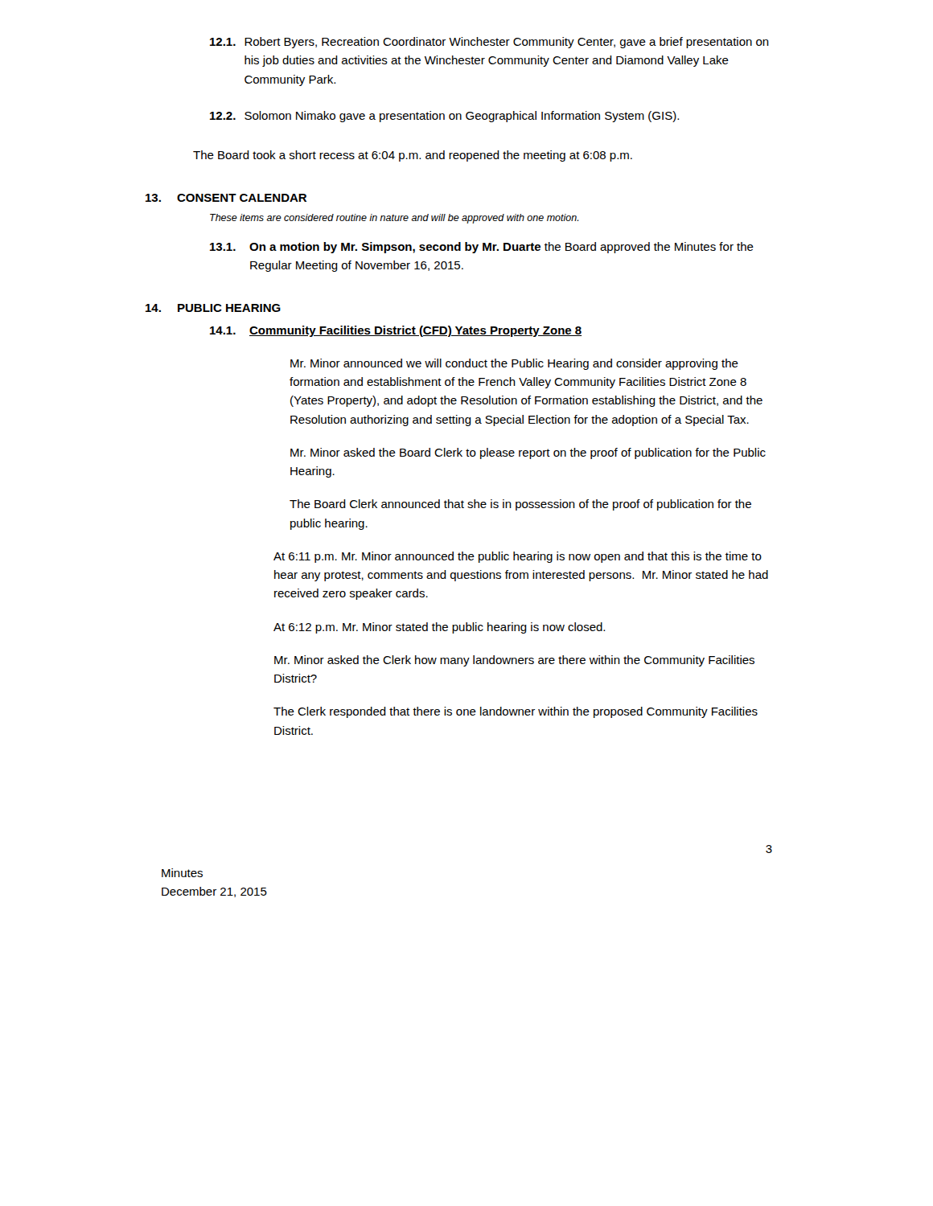12.1.
Robert Byers, Recreation Coordinator Winchester Community Center, gave a brief presentation on his job duties and activities at the Winchester Community Center and Diamond Valley Lake Community Park.
12.2.
Solomon Nimako gave a presentation on Geographical Information System (GIS).
The Board took a short recess at 6:04 p.m. and reopened the meeting at 6:08 p.m.
13. CONSENT CALENDAR
These items are considered routine in nature and will be approved with one motion.
13.1.
On a motion by Mr. Simpson, second by Mr. Duarte the Board approved the Minutes for the Regular Meeting of November 16, 2015.
14. PUBLIC HEARING
14.1.
Community Facilities District (CFD) Yates Property Zone 8
Mr. Minor announced we will conduct the Public Hearing and consider approving the formation and establishment of the French Valley Community Facilities District Zone 8 (Yates Property), and adopt the Resolution of Formation establishing the District, and the Resolution authorizing and setting a Special Election for the adoption of a Special Tax.
Mr. Minor asked the Board Clerk to please report on the proof of publication for the Public Hearing.
The Board Clerk announced that she is in possession of the proof of publication for the public hearing.
At 6:11 p.m. Mr. Minor announced the public hearing is now open and that this is the time to hear any protest, comments and questions from interested persons. Mr. Minor stated he had received zero speaker cards.
At 6:12 p.m. Mr. Minor stated the public hearing is now closed.
Mr. Minor asked the Clerk how many landowners are there within the Community Facilities District?
The Clerk responded that there is one landowner within the proposed Community Facilities District.
3
Minutes
December 21, 2015